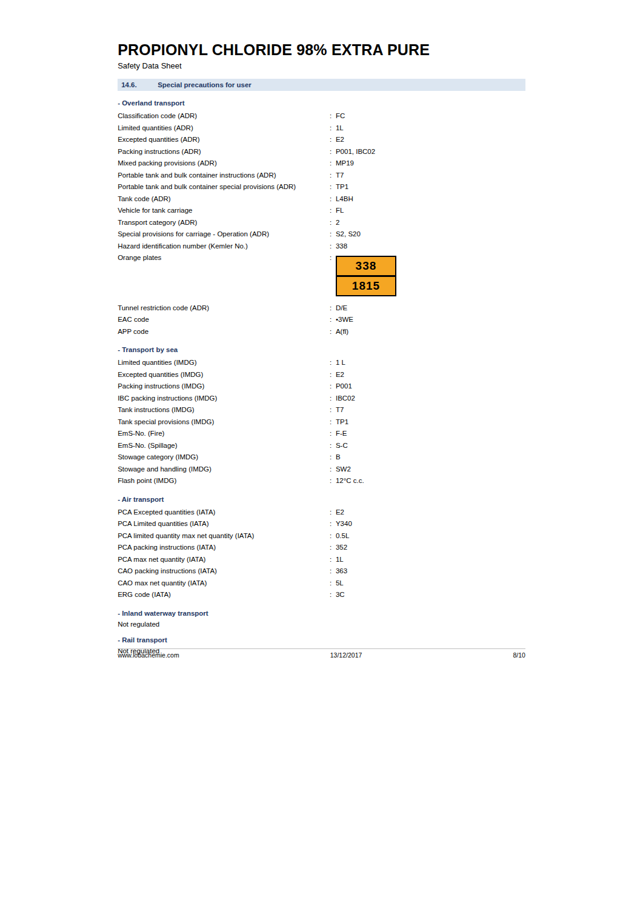PROPIONYL CHLORIDE 98% EXTRA PURE
Safety Data Sheet
14.6. Special precautions for user
- Overland transport
| Classification code (ADR) | : | FC |
| Limited quantities (ADR) | : | 1L |
| Excepted quantities (ADR) | : | E2 |
| Packing instructions (ADR) | : | P001, IBC02 |
| Mixed packing provisions (ADR) | : | MP19 |
| Portable tank and bulk container instructions (ADR) | : | T7 |
| Portable tank and bulk container special provisions (ADR) | : | TP1 |
| Tank code (ADR) | : | L4BH |
| Vehicle for tank carriage | : | FL |
| Transport category (ADR) | : | 2 |
| Special provisions for carriage - Operation (ADR) | : | S2, S20 |
| Hazard identification number (Kemler No.) | : | 338 |
| Orange plates | : | 338 1815 |
| Tunnel restriction code (ADR) | : | D/E |
| EAC code | : | •3WE |
| APP code | : | A(fl) |
- Transport by sea
| Limited quantities (IMDG) | : | 1 L |
| Excepted quantities (IMDG) | : | E2 |
| Packing instructions (IMDG) | : | P001 |
| IBC packing instructions (IMDG) | : | IBC02 |
| Tank instructions (IMDG) | : | T7 |
| Tank special provisions (IMDG) | : | TP1 |
| EmS-No. (Fire) | : | F-E |
| EmS-No. (Spillage) | : | S-C |
| Stowage category (IMDG) | : | B |
| Stowage and handling (IMDG) | : | SW2 |
| Flash point (IMDG) | : | 12°C c.c. |
- Air transport
| PCA Excepted quantities (IATA) | : | E2 |
| PCA Limited quantities (IATA) | : | Y340 |
| PCA limited quantity max net quantity (IATA) | : | 0.5L |
| PCA packing instructions (IATA) | : | 352 |
| PCA max net quantity (IATA) | : | 1L |
| CAO packing instructions (IATA) | : | 363 |
| CAO max net quantity (IATA) | : | 5L |
| ERG code (IATA) | : | 3C |
- Inland waterway transport
Not regulated
- Rail transport
Not regulated
www.lobachemie.com 13/12/2017 8/10